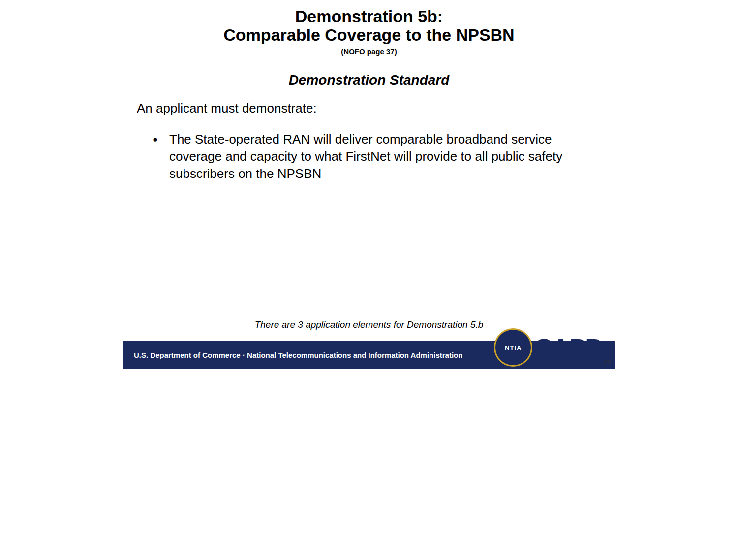Demonstration 5b:
Comparable Coverage to the NPSBN
(NOFO page 37)
Demonstration Standard
An applicant must demonstrate:
The State-operated RAN will deliver comparable broadband service coverage and capacity to what FirstNet will provide to all public safety subscribers on the NPSBN
There are 3 application elements for Demonstration 5.b
U.S. Department of Commerce · National Telecommunications and Information Administration
NTIA
SAPP
State Alternative Plan Program
22